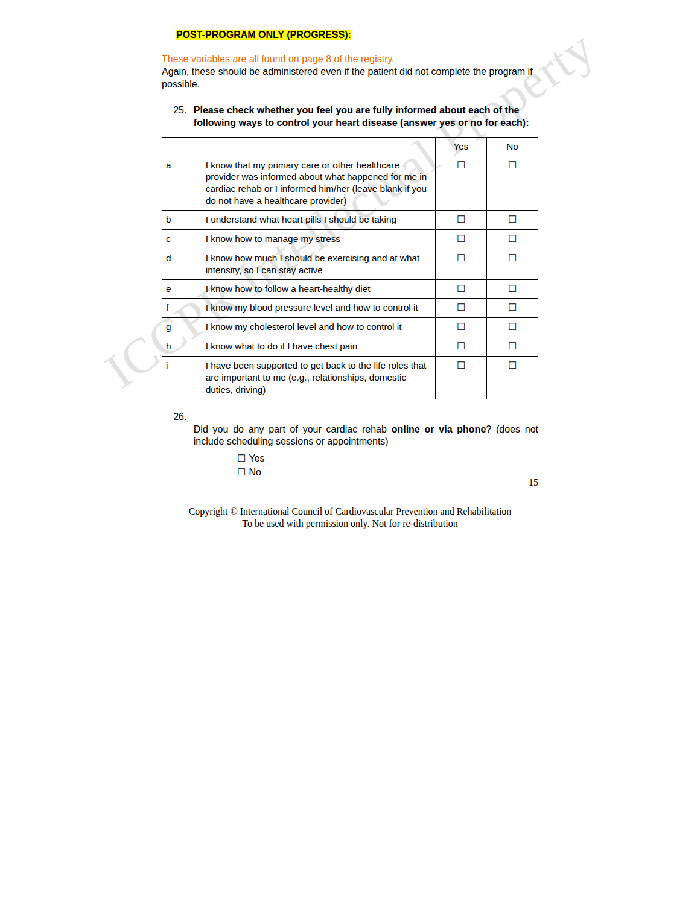ICCPR Intellectual Property
POST-PROGRAM ONLY (PROGRESS):
These variables are all found on page 8 of the registry.
Again, these should be administered even if the patient did not complete the program if possible.
25. Please check whether you feel you are fully informed about each of the following ways to control your heart disease (answer yes or no for each):
| | | Yes | No |
| --- | --- | --- | --- |
| a | I know that my primary care or other healthcare provider was informed about what happened for me in cardiac rehab or I informed him/her (leave blank if you do not have a healthcare provider) | ☐ | ☐ |
| b | I understand what heart pills I should be taking | ☐ | ☐ |
| c | I know how to manage my stress | ☐ | ☐ |
| d | I know how much I should be exercising and at what intensity, so I can stay active | ☐ | ☐ |
| e | I know how to follow a heart-healthy diet | ☐ | ☐ |
| f | I know my blood pressure level and how to control it | ☐ | ☐ |
| g | I know my cholesterol level and how to control it | ☐ | ☐ |
| h | I know what to do if I have chest pain | ☐ | ☐ |
| i | I have been supported to get back to the life roles that are important to me (e.g., relationships, domestic duties, driving) | ☐ | ☐ |
26. Did you do any part of your cardiac rehab online or via phone? (does not include scheduling sessions or appointments)
☐Yes
☐No
15
Copyright © International Council of Cardiovascular Prevention and Rehabilitation
To be used with permission only. Not for re-distribution